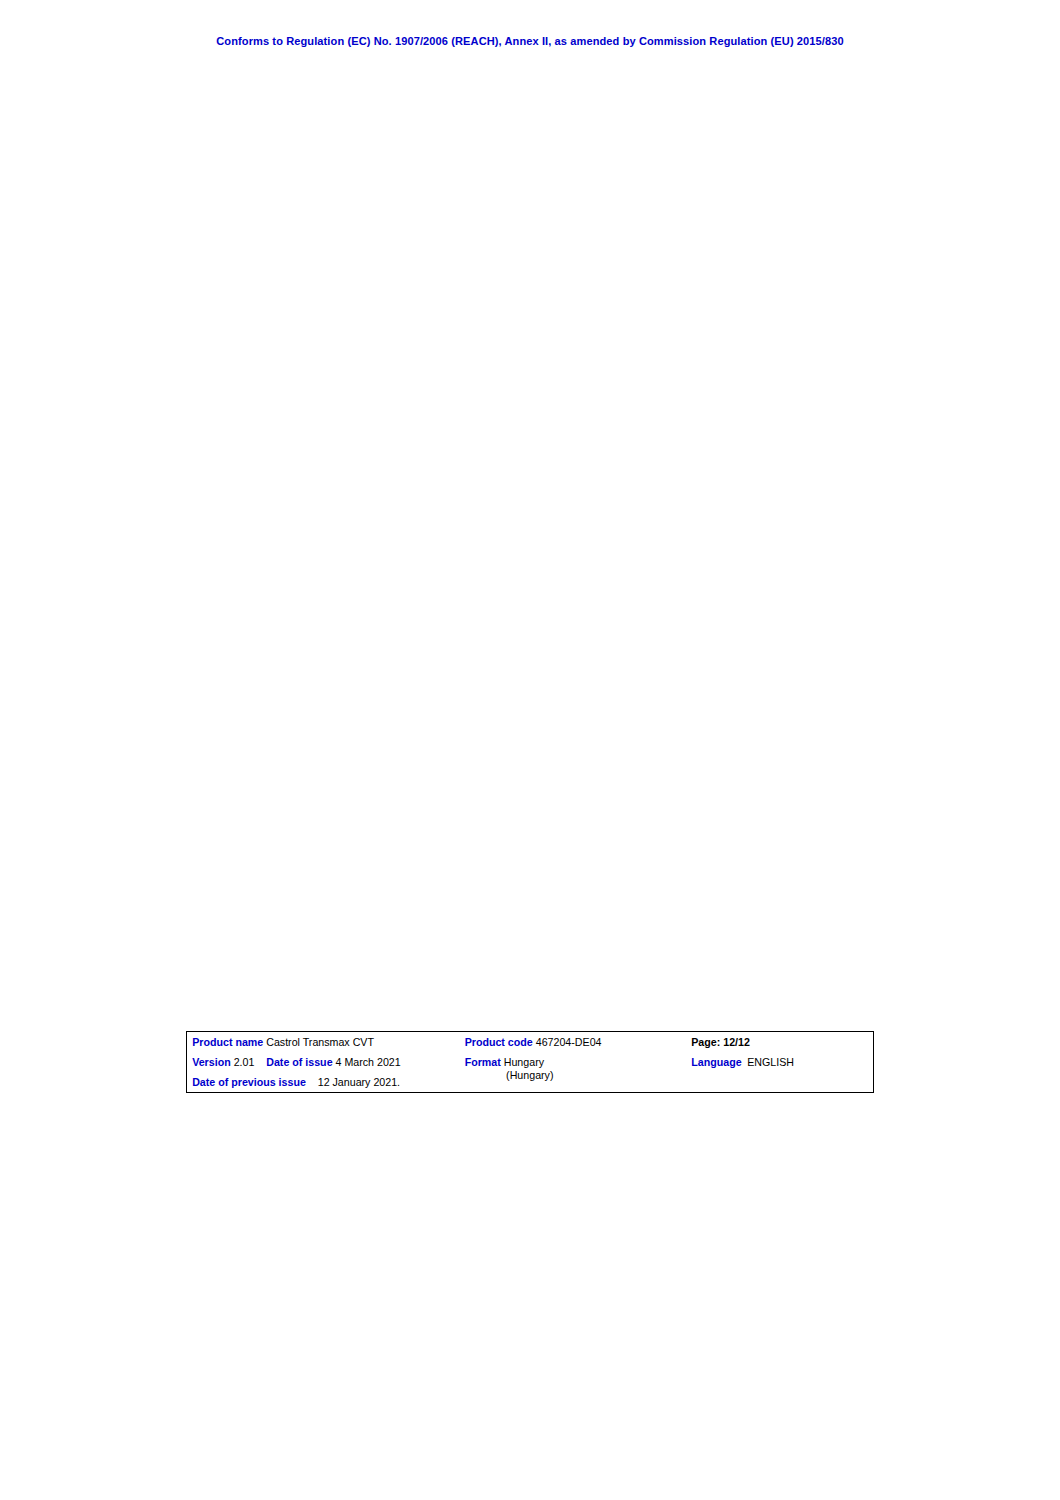Conforms to Regulation (EC) No. 1907/2006 (REACH), Annex II, as amended by Commission Regulation (EU) 2015/830
| Product name Castrol Transmax CVT | Product code 467204-DE04 | Page: 12/12 |
| Version 2.01 Date of issue 4 March 2021 | Format Hungary (Hungary) | Language ENGLISH |
| Date of previous issue 12 January 2021. | |